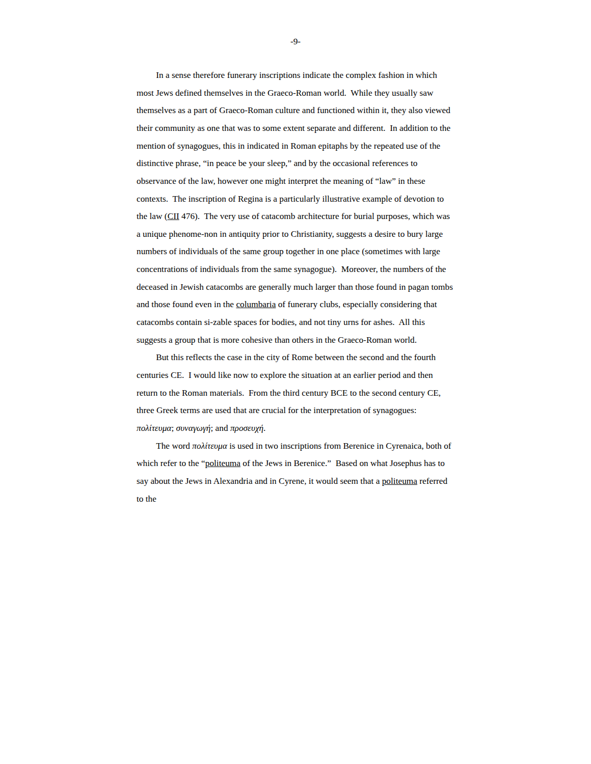-9-
In a sense therefore funerary inscriptions indicate the complex fashion in which most Jews defined themselves in the Graeco-Roman world. While they usually saw themselves as a part of Graeco-Roman culture and functioned within it, they also viewed their community as one that was to some extent separate and different. In addition to the mention of synagogues, this in indicated in Roman epitaphs by the repeated use of the distinctive phrase, “in peace be your sleep,” and by the occasional references to observance of the law, however one might interpret the meaning of “law” in these contexts. The inscription of Regina is a particularly illustrative example of devotion to the law (CII 476). The very use of catacomb architecture for burial purposes, which was a unique phenome-non in antiquity prior to Christianity, suggests a desire to bury large numbers of individuals of the same group together in one place (sometimes with large concentrations of individuals from the same synagogue). Moreover, the numbers of the deceased in Jewish catacombs are generally much larger than those found in pagan tombs and those found even in the columbaria of funerary clubs, especially considering that catacombs contain si-zable spaces for bodies, and not tiny urns for ashes. All this suggests a group that is more cohesive than others in the Graeco-Roman world.
But this reflects the case in the city of Rome between the second and the fourth centuries CE. I would like now to explore the situation at an earlier period and then return to the Roman materials. From the third century BCE to the second century CE, three Greek terms are used that are crucial for the interpretation of synagogues: πολίτευμα; συναγωγή; and προσευχή.
The word πολίτευμα is used in two inscriptions from Berenice in Cyrenaica, both of which refer to the “politeuma of the Jews in Berenice.” Based on what Josephus has to say about the Jews in Alexandria and in Cyrene, it would seem that a politeuma referred to the